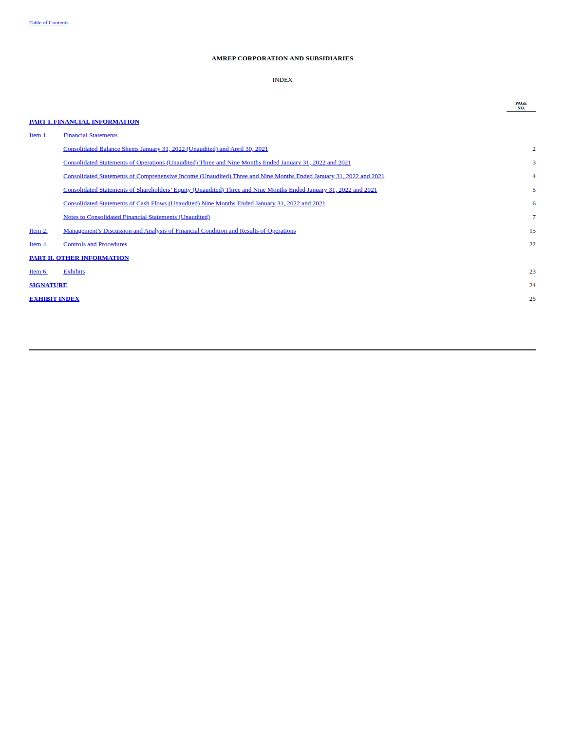Table of Contents
AMREP CORPORATION AND SUBSIDIARIES
INDEX
| | | PAGE NO. |
| PART I. FINANCIAL INFORMATION | |
| Item 1. | Financial Statements | |
| | Consolidated Balance Sheets January 31, 2022 (Unaudited) and April 30, 2021 | 2 |
| | Consolidated Statements of Operations (Unaudited) Three and Nine Months Ended January 31, 2022 and 2021 | 3 |
| | Consolidated Statements of Comprehensive Income (Unaudited) Three and Nine Months Ended January 31, 2022 and 2021 | 4 |
| | Consolidated Statements of Shareholders’ Equity (Unaudited) Three and Nine Months Ended January 31, 2022 and 2021 | 5 |
| | Consolidated Statements of Cash Flows (Unaudited) Nine Months Ended January 31, 2022 and 2021 | 6 |
| | Notes to Consolidated Financial Statements (Unaudited) | 7 |
| Item 2. | Management’s Discussion and Analysis of Financial Condition and Results of Operations | 15 |
| Item 4. | Controls and Procedures | 22 |
| PART II. OTHER INFORMATION | |
| Item 6. | Exhibits | 23 |
| SIGNATURE | 24 |
| EXHIBIT INDEX | 25 |